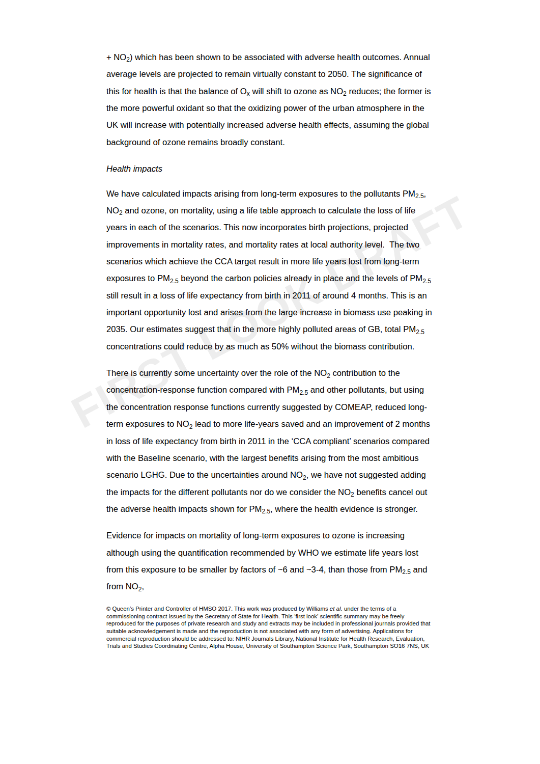FIRST LOOK DRAFT
+ NO2) which has been shown to be associated with adverse health outcomes. Annual average levels are projected to remain virtually constant to 2050. The significance of this for health is that the balance of Ox will shift to ozone as NO2 reduces; the former is the more powerful oxidant so that the oxidizing power of the urban atmosphere in the UK will increase with potentially increased adverse health effects, assuming the global background of ozone remains broadly constant.
Health impacts
We have calculated impacts arising from long-term exposures to the pollutants PM2.5, NO2 and ozone, on mortality, using a life table approach to calculate the loss of life years in each of the scenarios. This now incorporates birth projections, projected improvements in mortality rates, and mortality rates at local authority level. The two scenarios which achieve the CCA target result in more life years lost from long-term exposures to PM2.5 beyond the carbon policies already in place and the levels of PM2.5 still result in a loss of life expectancy from birth in 2011 of around 4 months. This is an important opportunity lost and arises from the large increase in biomass use peaking in 2035. Our estimates suggest that in the more highly polluted areas of GB, total PM2.5 concentrations could reduce by as much as 50% without the biomass contribution.
There is currently some uncertainty over the role of the NO2 contribution to the concentration-response function compared with PM2.5 and other pollutants, but using the concentration response functions currently suggested by COMEAP, reduced long-term exposures to NO2 lead to more life-years saved and an improvement of 2 months in loss of life expectancy from birth in 2011 in the ‘CCA compliant’ scenarios compared with the Baseline scenario, with the largest benefits arising from the most ambitious scenario LGHG. Due to the uncertainties around NO2, we have not suggested adding the impacts for the different pollutants nor do we consider the NO2 benefits cancel out the adverse health impacts shown for PM2.5, where the health evidence is stronger.
Evidence for impacts on mortality of long-term exposures to ozone is increasing although using the quantification recommended by WHO we estimate life years lost from this exposure to be smaller by factors of ~6 and ~3-4, than those from PM2.5 and from NO2,
© Queen’s Printer and Controller of HMSO 2017. This work was produced by Williams et al. under the terms of a commissioning contract issued by the Secretary of State for Health. This ‘first look’ scientific summary may be freely reproduced for the purposes of private research and study and extracts may be included in professional journals provided that suitable acknowledgement is made and the reproduction is not associated with any form of advertising. Applications for commercial reproduction should be addressed to: NIHR Journals Library, National Institute for Health Research, Evaluation, Trials and Studies Coordinating Centre, Alpha House, University of Southampton Science Park, Southampton SO16 7NS, UK